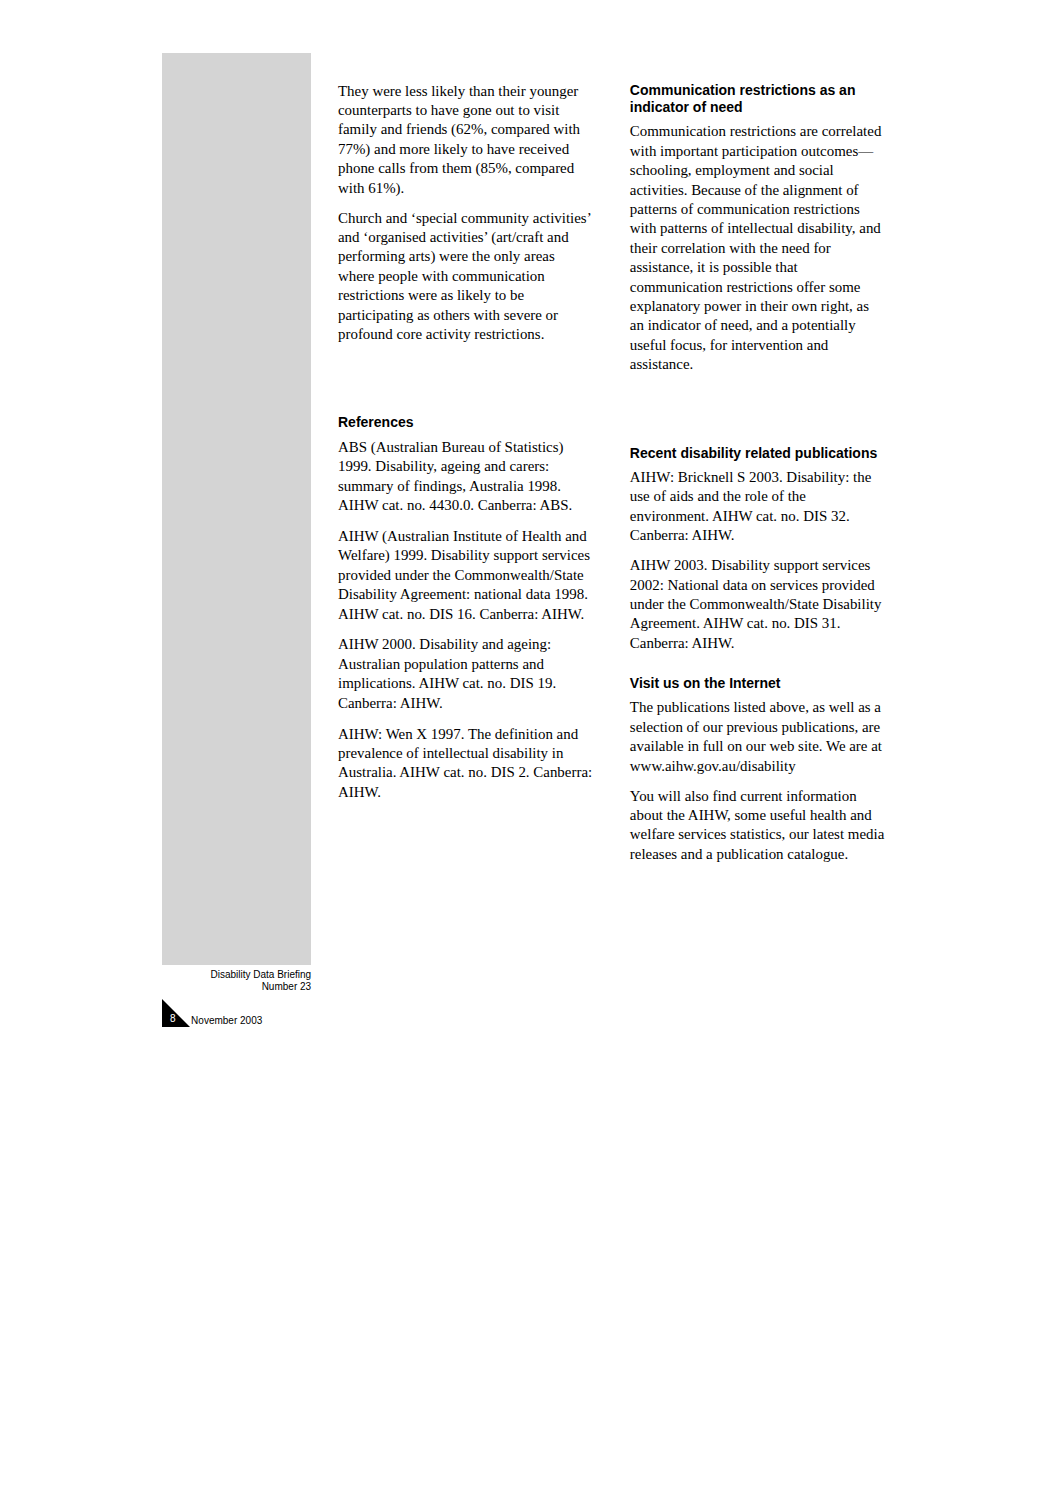They were less likely than their younger counterparts to have gone out to visit family and friends (62%, compared with 77%) and more likely to have received phone calls from them (85%, compared with 61%).
Church and ‘special community activities’ and ‘organised activities’ (art/craft and performing arts) were the only areas where people with communication restrictions were as likely to be participating as others with severe or profound core activity restrictions.
References
ABS (Australian Bureau of Statistics) 1999. Disability, ageing and carers: summary of findings, Australia 1998. AIHW cat. no. 4430.0. Canberra: ABS.
AIHW (Australian Institute of Health and Welfare) 1999. Disability support services provided under the Commonwealth/State Disability Agreement: national data 1998. AIHW cat. no. DIS 16. Canberra: AIHW.
AIHW 2000. Disability and ageing: Australian population patterns and implications. AIHW cat. no. DIS 19. Canberra: AIHW.
AIHW: Wen X 1997. The definition and prevalence of intellectual disability in Australia. AIHW cat. no. DIS 2. Canberra: AIHW.
Communication restrictions as an indicator of need
Communication restrictions are correlated with important participation outcomes—schooling, employment and social activities. Because of the alignment of patterns of communication restrictions with patterns of intellectual disability, and their correlation with the need for assistance, it is possible that communication restrictions offer some explanatory power in their own right, as an indicator of need, and a potentially useful focus, for intervention and assistance.
Recent disability related publications
AIHW: Bricknell S 2003. Disability: the use of aids and the role of the environment. AIHW cat. no. DIS 32. Canberra: AIHW.
AIHW 2003. Disability support services 2002: National data on services provided under the Commonwealth/State Disability Agreement. AIHW cat. no. DIS 31. Canberra: AIHW.
Visit us on the Internet
The publications listed above, as well as a selection of our previous publications, are available in full on our web site. We are at www.aihw.gov.au/disability
You will also find current information about the AIHW, some useful health and welfare services statistics, our latest media releases and a publication catalogue.
Disability Data Briefing
Number 23
November 2003
8